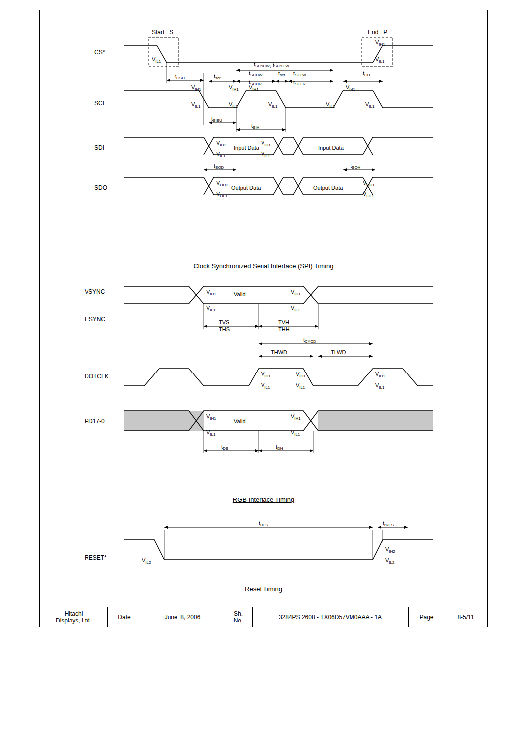Start : S End : P CS* VIL1 VIH1 VIL1 tCSU tscr tSCHW tscf tSCLW tCH tSCHR tSCLR tSCYCW, tSCYCW SCL VIH1 VIL1 VIH1 VIL1 VIH1 VIL1 VIL1 VIH1 VIL1 tSISU tSIH SDI VIH1 VIL1 VIH1 VIL1 Input Data Input Data tSOD tSOH SDO VOH1 VOL1 VOH1 VOL1 Output Data Output Data
Clock Synchronized Serial Interface (SPI) Timing
VSYNC VIH1 VIH1 Valid HSYNC VIL1 VIL1 TVS THS TVH THH tCYCD THWD TLWD DOTCLK VIH1 VIL1 VIH1 VIL1 VIH1 VIL1 PD17-0 VIH1 VIL1 VIH1 VIL1 Valid tDS tDH
RGB Interface Timing
tRES trRES RESET* VIL2 VIH2 VIL2
Reset Timing
Hitachi
Displays, Ltd.
Date
June 8, 2006
Sh.
No.
3284PS 2608 - TX06D57VM0AAA - 1A
Page
8-5/11